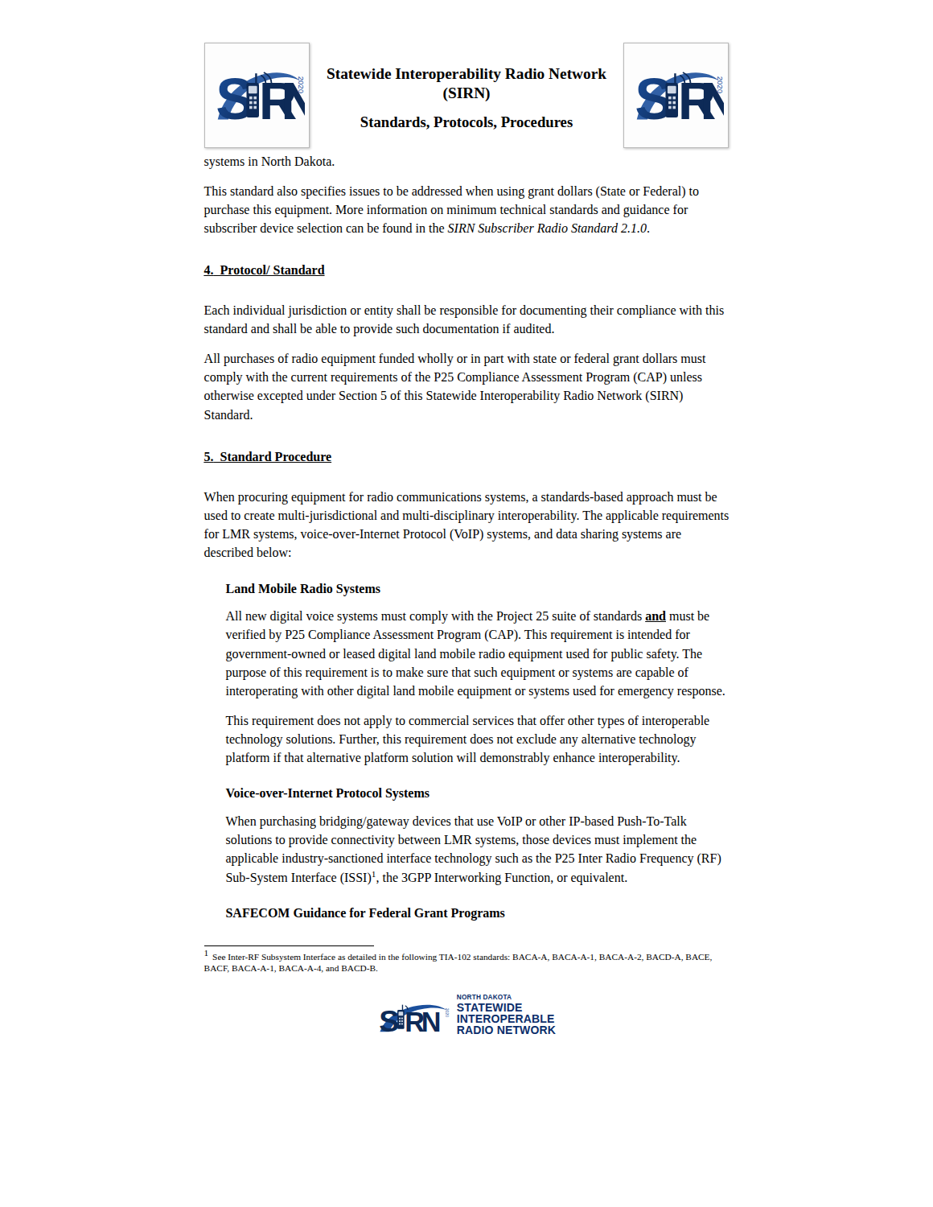S R N 2020
Statewide Interoperability Radio Network (SIRN)
Standards, Protocols, Procedures
S R N 2020
systems in North Dakota.
This standard also specifies issues to be addressed when using grant dollars (State or Federal) to purchase this equipment. More information on minimum technical standards and guidance for subscriber device selection can be found in the SIRN Subscriber Radio Standard 2.1.0.
4. Protocol/ Standard
Each individual jurisdiction or entity shall be responsible for documenting their compliance with this standard and shall be able to provide such documentation if audited.
All purchases of radio equipment funded wholly or in part with state or federal grant dollars must comply with the current requirements of the P25 Compliance Assessment Program (CAP) unless otherwise excepted under Section 5 of this Statewide Interoperability Radio Network (SIRN) Standard.
5. Standard Procedure
When procuring equipment for radio communications systems, a standards-based approach must be used to create multi-jurisdictional and multi-disciplinary interoperability. The applicable requirements for LMR systems, voice-over-Internet Protocol (VoIP) systems, and data sharing systems are described below:
Land Mobile Radio Systems
All new digital voice systems must comply with the Project 25 suite of standards and must be verified by P25 Compliance Assessment Program (CAP). This requirement is intended for government-owned or leased digital land mobile radio equipment used for public safety. The purpose of this requirement is to make sure that such equipment or systems are capable of interoperating with other digital land mobile equipment or systems used for emergency response.
This requirement does not apply to commercial services that offer other types of interoperable technology solutions. Further, this requirement does not exclude any alternative technology platform if that alternative platform solution will demonstrably enhance interoperability.
Voice-over-Internet Protocol Systems
When purchasing bridging/gateway devices that use VoIP or other IP-based Push-To-Talk solutions to provide connectivity between LMR systems, those devices must implement the applicable industry-sanctioned interface technology such as the P25 Inter Radio Frequency (RF) Sub-System Interface (ISSI)1, the 3GPP Interworking Function, or equivalent.
SAFECOM Guidance for Federal Grant Programs
1 See Inter-RF Subsystem Interface as detailed in the following TIA-102 standards: BACA-A, BACA-A-1, BACA-A-2, BACD-A, BACE, BACF, BACA-A-1, BACA-A-4, and BACD-B.
S R N 2020
NORTH DAKOTA
STATEWIDE
INTEROPERABLE
RADIO NETWORK